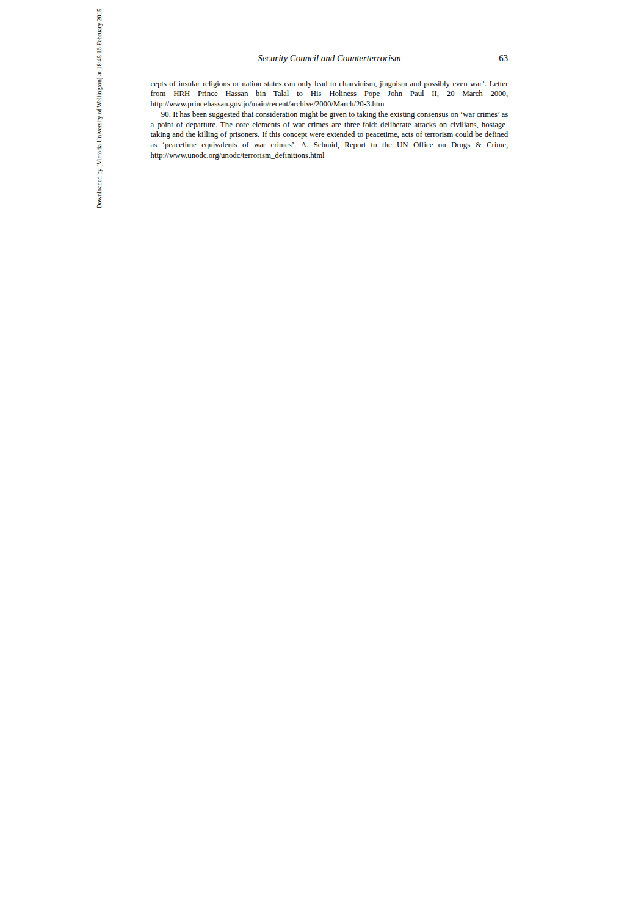Downloaded by [Victoria University of Wellington] at 18:45 16 February 2015
Security Council and Counterterrorism63
cepts of insular religions or nation states can only lead to chauvinism, jingoism and possibly even war’. Letter from HRH Prince Hassan bin Talal to His Holiness Pope John Paul II, 20 March 2000, http://www.princehassan.gov.jo/main/recent/archive/2000/March/20-3.htm
90. It has been suggested that consideration might be given to taking the existing consensus on ‘war crimes’ as a point of departure. The core elements of war crimes are three-fold: deliberate attacks on civilians, hostage-taking and the killing of prisoners. If this concept were extended to peacetime, acts of terrorism could be defined as ‘peacetime equivalents of war crimes’. A. Schmid, Report to the UN Office on Drugs & Crime, http://www.unodc.org/unodc/terrorism_definitions.html